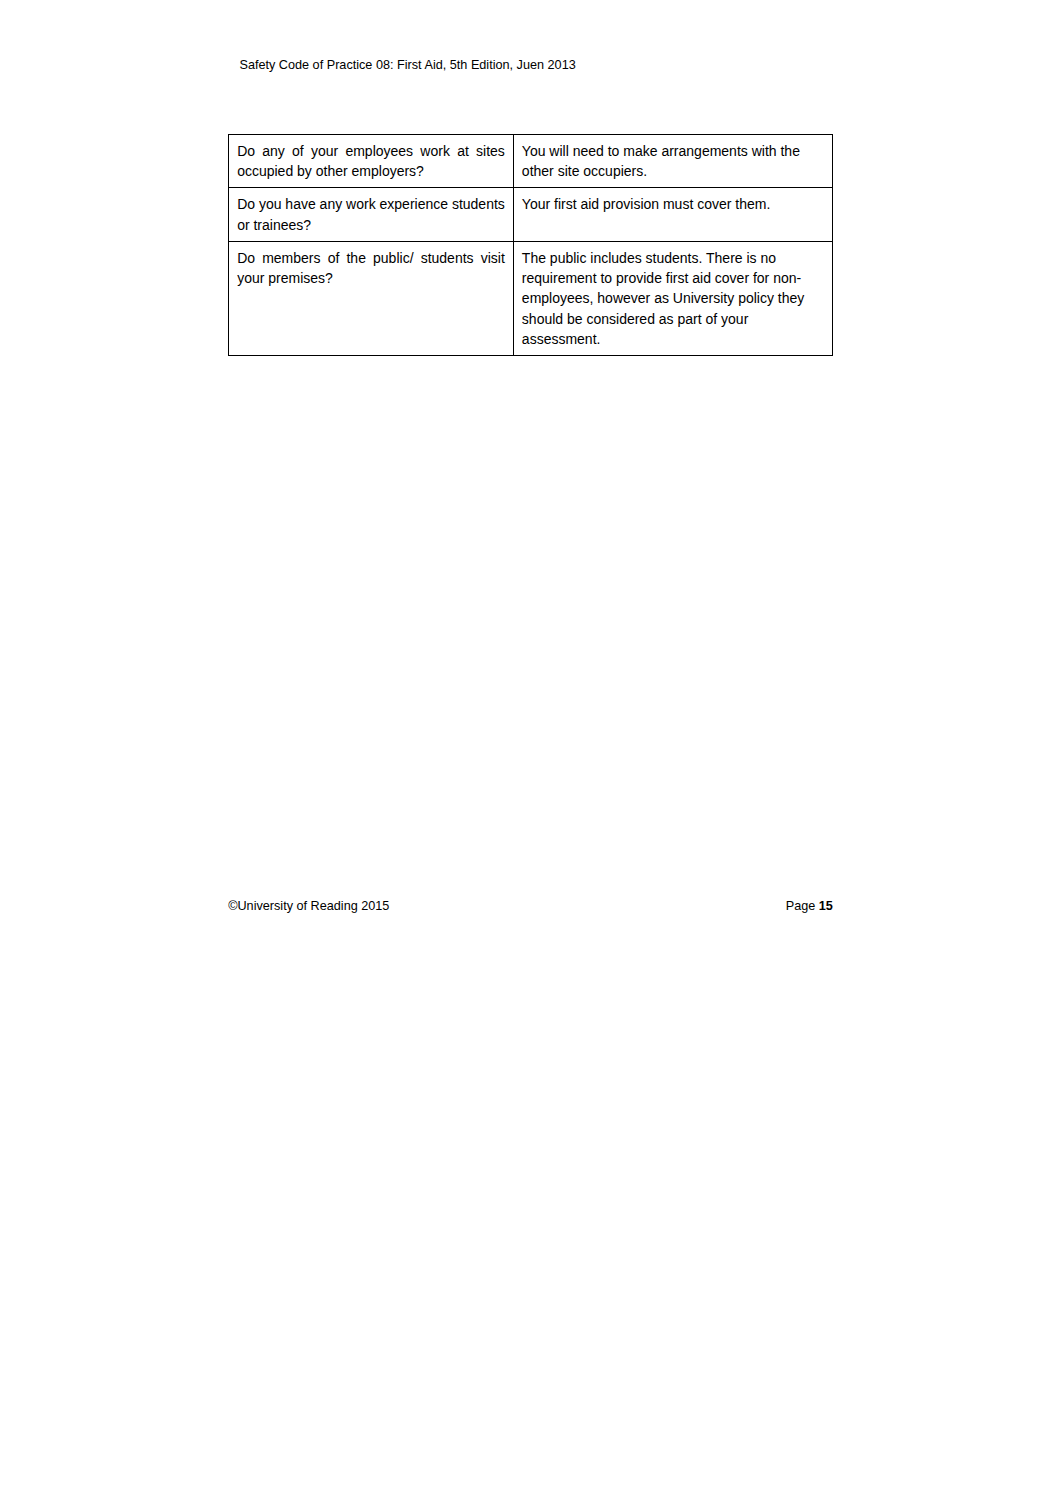Safety Code of Practice 08: First Aid, 5th Edition, Juen 2013
| Do any of your employees work at sites occupied by other employers? | You will need to make arrangements with the other site occupiers. |
| Do you have any work experience students or trainees? | Your first aid provision must cover them. |
| Do members of the public/ students visit your premises? | The public includes students. There is no requirement to provide first aid cover for non-employees, however as University policy they should be considered as part of your assessment. |
©University of Reading 2015
Page 15